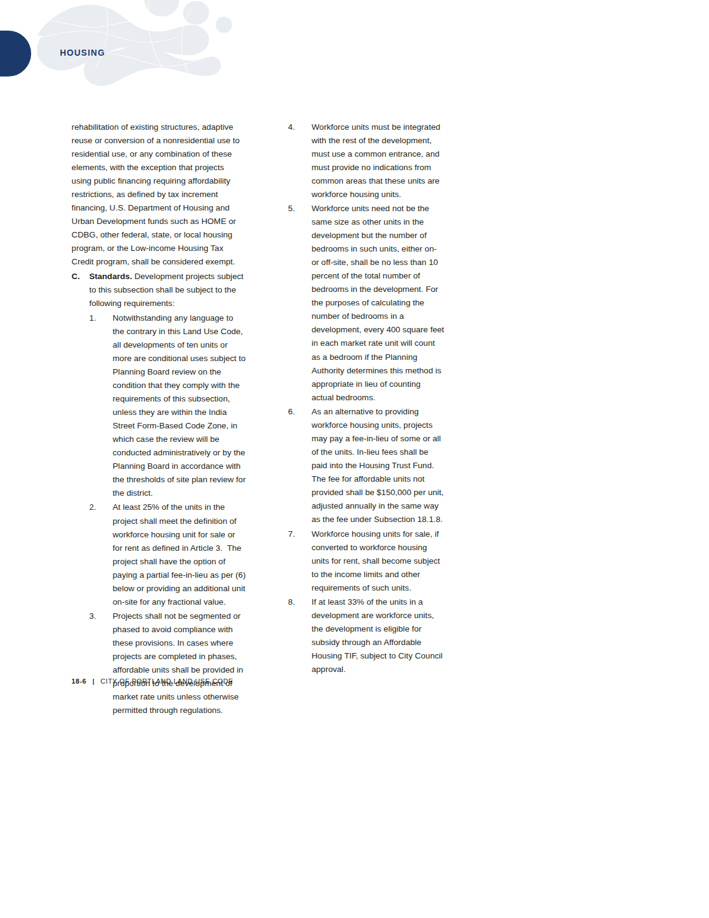HOUSING
rehabilitation of existing structures, adaptive reuse or conversion of a nonresidential use to residential use, or any combination of these elements, with the exception that projects using public financing requiring affordability restrictions, as defined by tax increment financing, U.S. Department of Housing and Urban Development funds such as HOME or CDBG, other federal, state, or local housing program, or the Low-income Housing Tax Credit program, shall be considered exempt.
C. Standards. Development projects subject to this subsection shall be subject to the following requirements:
1. Notwithstanding any language to the contrary in this Land Use Code, all developments of ten units or more are conditional uses subject to Planning Board review on the condition that they comply with the requirements of this subsection, unless they are within the India Street Form-Based Code Zone, in which case the review will be conducted administratively or by the Planning Board in accordance with the thresholds of site plan review for the district.
2. At least 25% of the units in the project shall meet the definition of workforce housing unit for sale or for rent as defined in Article 3. The project shall have the option of paying a partial fee-in-lieu as per (6) below or providing an additional unit on-site for any fractional value.
3. Projects shall not be segmented or phased to avoid compliance with these provisions. In cases where projects are completed in phases, affordable units shall be provided in proportion to the development of market rate units unless otherwise permitted through regulations.
4. Workforce units must be integrated with the rest of the development, must use a common entrance, and must provide no indications from common areas that these units are workforce housing units.
5. Workforce units need not be the same size as other units in the development but the number of bedrooms in such units, either on- or off-site, shall be no less than 10 percent of the total number of bedrooms in the development. For the purposes of calculating the number of bedrooms in a development, every 400 square feet in each market rate unit will count as a bedroom if the Planning Authority determines this method is appropriate in lieu of counting actual bedrooms.
6. As an alternative to providing workforce housing units, projects may pay a fee-in-lieu of some or all of the units. In-lieu fees shall be paid into the Housing Trust Fund. The fee for affordable units not provided shall be $150,000 per unit, adjusted annually in the same way as the fee under Subsection 18.1.8.
7. Workforce housing units for sale, if converted to workforce housing units for rent, shall become subject to the income limits and other requirements of such units.
8. If at least 33% of the units in a development are workforce units, the development is eligible for subsidy through an Affordable Housing TIF, subject to City Council approval.
18-6 | City of Portland Land Use Code